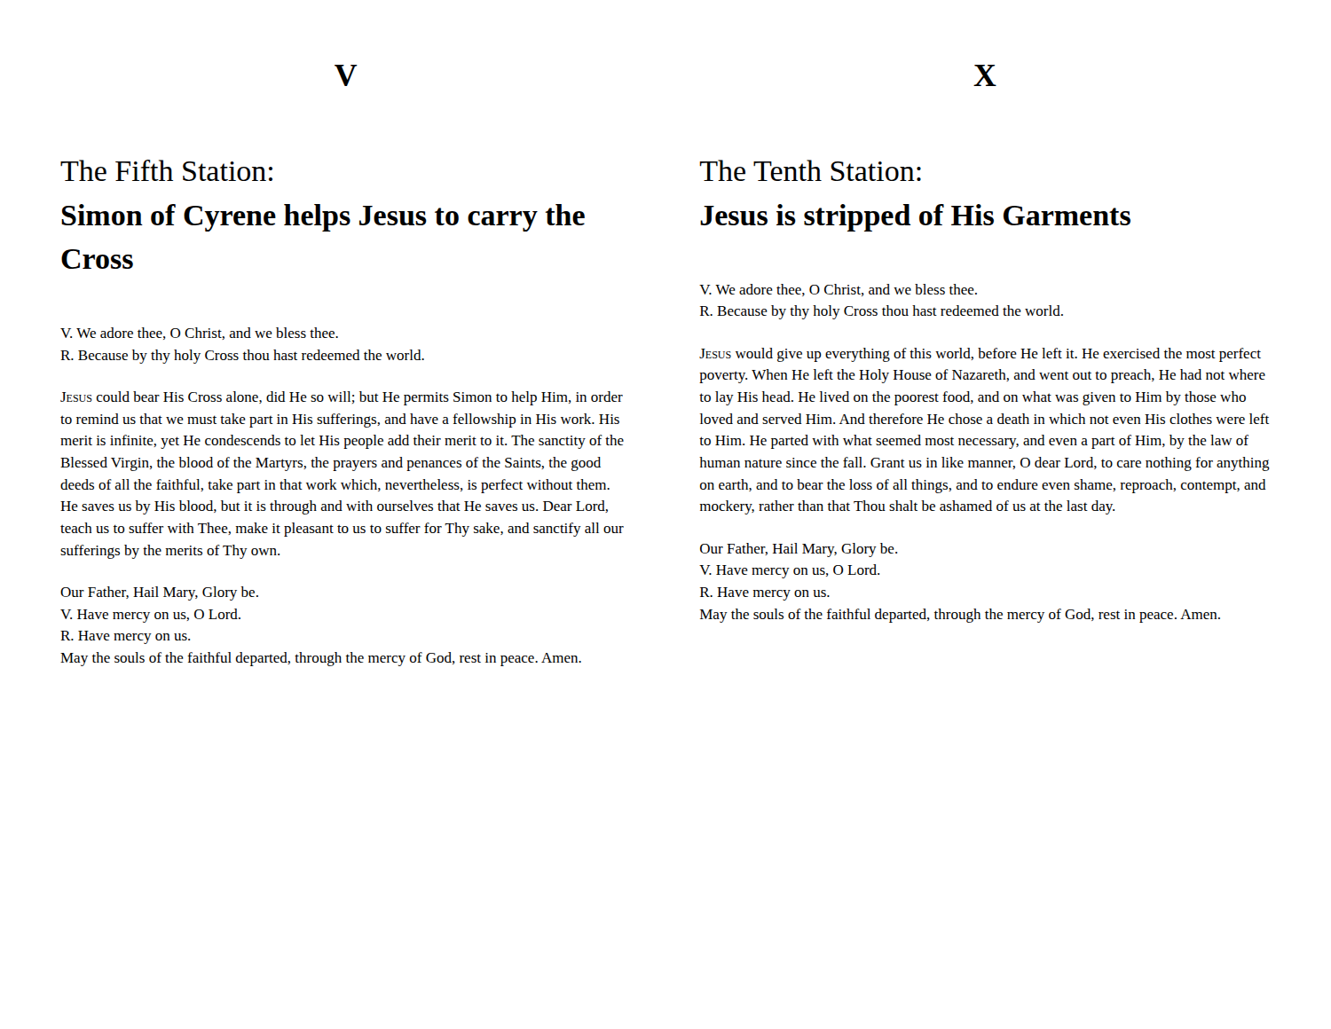V
The Fifth Station: Simon of Cyrene helps Jesus to carry the Cross
V. We adore thee, O Christ, and we bless thee.
R. Because by thy holy Cross thou hast redeemed the world.
Jesus could bear His Cross alone, did He so will; but He permits Simon to help Him, in order to remind us that we must take part in His sufferings, and have a fellowship in His work. His merit is infinite, yet He condescends to let His people add their merit to it. The sanctity of the Blessed Virgin, the blood of the Martyrs, the prayers and penances of the Saints, the good deeds of all the faithful, take part in that work which, nevertheless, is perfect without them. He saves us by His blood, but it is through and with ourselves that He saves us. Dear Lord, teach us to suffer with Thee, make it pleasant to us to suffer for Thy sake, and sanctify all our sufferings by the merits of Thy own.
Our Father, Hail Mary, Glory be.
V. Have mercy on us, O Lord.
R. Have mercy on us.
May the souls of the faithful departed, through the mercy of God, rest in peace. Amen.
X
The Tenth Station: Jesus is stripped of His Garments
V. We adore thee, O Christ, and we bless thee.
R. Because by thy holy Cross thou hast redeemed the world.
Jesus would give up everything of this world, before He left it. He exercised the most perfect poverty. When He left the Holy House of Nazareth, and went out to preach, He had not where to lay His head. He lived on the poorest food, and on what was given to Him by those who loved and served Him. And therefore He chose a death in which not even His clothes were left to Him. He parted with what seemed most necessary, and even a part of Him, by the law of human nature since the fall. Grant us in like manner, O dear Lord, to care nothing for anything on earth, and to bear the loss of all things, and to endure even shame, reproach, contempt, and mockery, rather than that Thou shalt be ashamed of us at the last day.
Our Father, Hail Mary, Glory be.
V. Have mercy on us, O Lord.
R. Have mercy on us.
May the souls of the faithful departed, through the mercy of God, rest in peace. Amen.